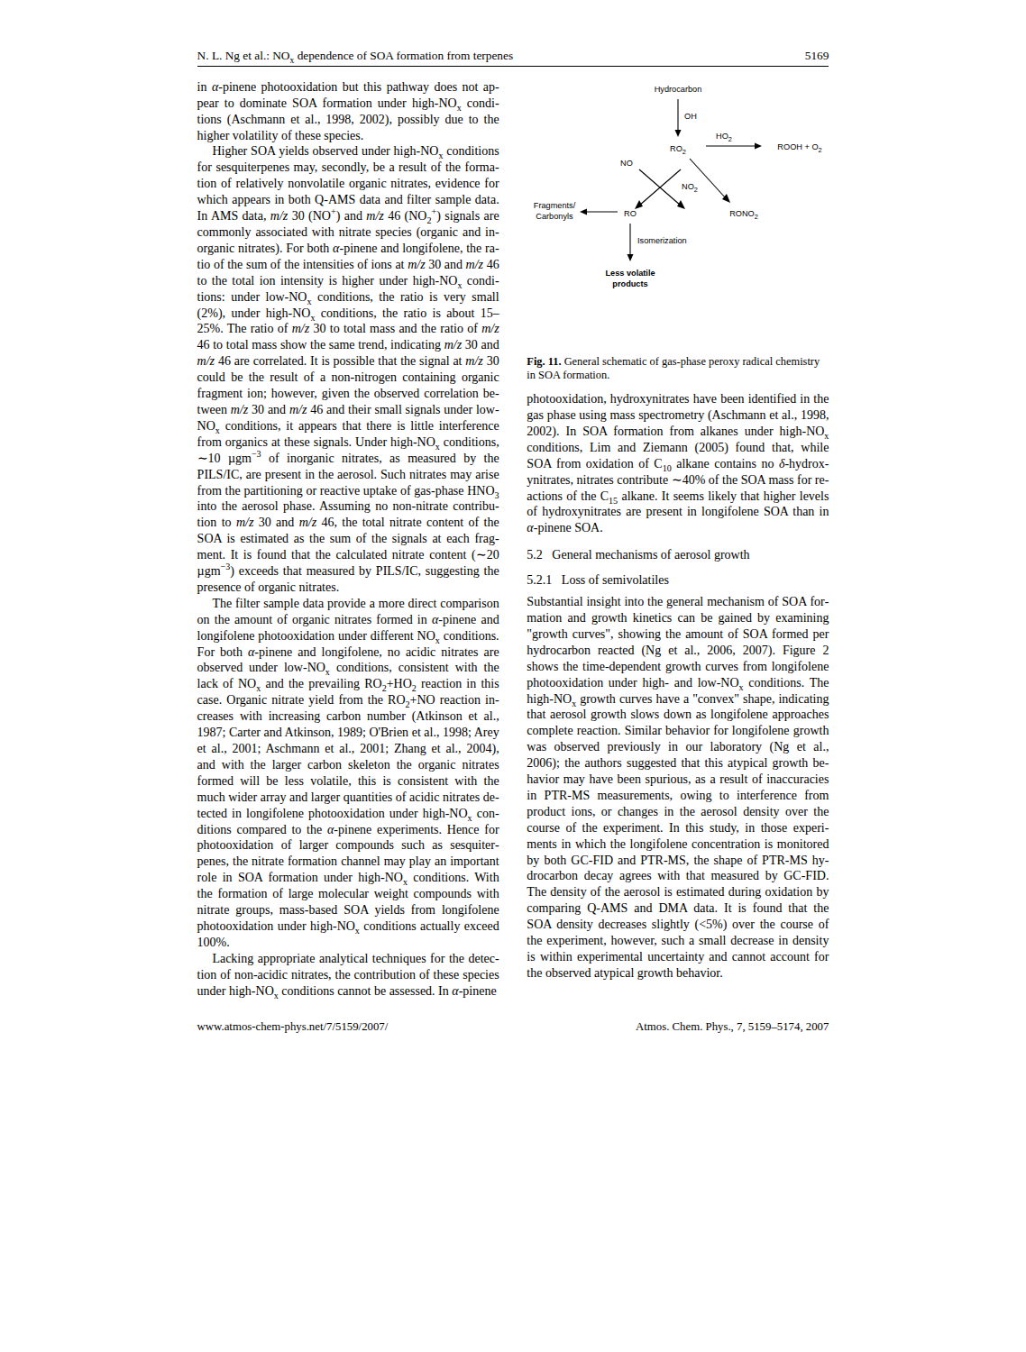N. L. Ng et al.: NOx dependence of SOA formation from terpenes
5169
in α-pinene photooxidation but this pathway does not appear to dominate SOA formation under high-NOx conditions (Aschmann et al., 1998, 2002), possibly due to the higher volatility of these species.
Higher SOA yields observed under high-NOx conditions for sesquiterpenes may, secondly, be a result of the formation of relatively nonvolatile organic nitrates, evidence for which appears in both Q-AMS data and filter sample data. In AMS data, m/z 30 (NO+) and m/z 46 (NO2+) signals are commonly associated with nitrate species (organic and inorganic nitrates). For both α-pinene and longifolene, the ratio of the sum of the intensities of ions at m/z 30 and m/z 46 to the total ion intensity is higher under high-NOx conditions: under low-NOx conditions, the ratio is very small (2%), under high-NOx conditions, the ratio is about 15–25%. The ratio of m/z 30 to total mass and the ratio of m/z 46 to total mass show the same trend, indicating m/z 30 and m/z 46 are correlated. It is possible that the signal at m/z 30 could be the result of a non-nitrogen containing organic fragment ion; however, given the observed correlation between m/z 30 and m/z 46 and their small signals under low-NOx conditions, it appears that there is little interference from organics at these signals. Under high-NOx conditions, ∼10 µgm−3 of inorganic nitrates, as measured by the PILS/IC, are present in the aerosol. Such nitrates may arise from the partitioning or reactive uptake of gas-phase HNO3 into the aerosol phase. Assuming no non-nitrate contribution to m/z 30 and m/z 46, the total nitrate content of the SOA is estimated as the sum of the signals at each fragment. It is found that the calculated nitrate content (∼20 µgm−3) exceeds that measured by PILS/IC, suggesting the presence of organic nitrates.
The filter sample data provide a more direct comparison on the amount of organic nitrates formed in α-pinene and longifolene photooxidation under different NOx conditions. For both α-pinene and longifolene, no acidic nitrates are observed under low-NOx conditions, consistent with the lack of NOx and the prevailing RO2+HO2 reaction in this case. Organic nitrate yield from the RO2+NO reaction increases with increasing carbon number (Atkinson et al., 1987; Carter and Atkinson, 1989; O'Brien et al., 1998; Arey et al., 2001; Aschmann et al., 2001; Zhang et al., 2004), and with the larger carbon skeleton the organic nitrates formed will be less volatile, this is consistent with the much wider array and larger quantities of acidic nitrates detected in longifolene photooxidation under high-NOx conditions compared to the α-pinene experiments. Hence for photooxidation of larger compounds such as sesquiterpenes, the nitrate formation channel may play an important role in SOA formation under high-NOx conditions. With the formation of large molecular weight compounds with nitrate groups, mass-based SOA yields from longifolene photooxidation under high-NOx conditions actually exceed 100%.
Lacking appropriate analytical techniques for the detection of non-acidic nitrates, the contribution of these species under high-NOx conditions cannot be assessed. In α-pinene
Hydrocarbon OH RO2 HO2 ROOH + O2 NO NO2 RO RONO2 Fragments/ Carbonyls Isomerization Less volatile products
Fig. 11. General schematic of gas-phase peroxy radical chemistry in SOA formation.
photooxidation, hydroxynitrates have been identified in the gas phase using mass spectrometry (Aschmann et al., 1998, 2002). In SOA formation from alkanes under high-NOx conditions, Lim and Ziemann (2005) found that, while SOA from oxidation of C10 alkane contains no δ-hydroxynitrates, nitrates contribute ∼40% of the SOA mass for reactions of the C15 alkane. It seems likely that higher levels of hydroxynitrates are present in longifolene SOA than in α-pinene SOA.
5.2 General mechanisms of aerosol growth
5.2.1 Loss of semivolatiles
Substantial insight into the general mechanism of SOA formation and growth kinetics can be gained by examining "growth curves", showing the amount of SOA formed per hydrocarbon reacted (Ng et al., 2006, 2007). Figure 2 shows the time-dependent growth curves from longifolene photooxidation under high- and low-NOx conditions. The high-NOx growth curves have a "convex" shape, indicating that aerosol growth slows down as longifolene approaches complete reaction. Similar behavior for longifolene growth was observed previously in our laboratory (Ng et al., 2006); the authors suggested that this atypical growth behavior may have been spurious, as a result of inaccuracies in PTR-MS measurements, owing to interference from product ions, or changes in the aerosol density over the course of the experiment. In this study, in those experiments in which the longifolene concentration is monitored by both GC-FID and PTR-MS, the shape of PTR-MS hydrocarbon decay agrees with that measured by GC-FID. The density of the aerosol is estimated during oxidation by comparing Q-AMS and DMA data. It is found that the SOA density decreases slightly (<5%) over the course of the experiment, however, such a small decrease in density is within experimental uncertainty and cannot account for the observed atypical growth behavior.
www.atmos-chem-phys.net/7/5159/2007/
Atmos. Chem. Phys., 7, 5159–5174, 2007